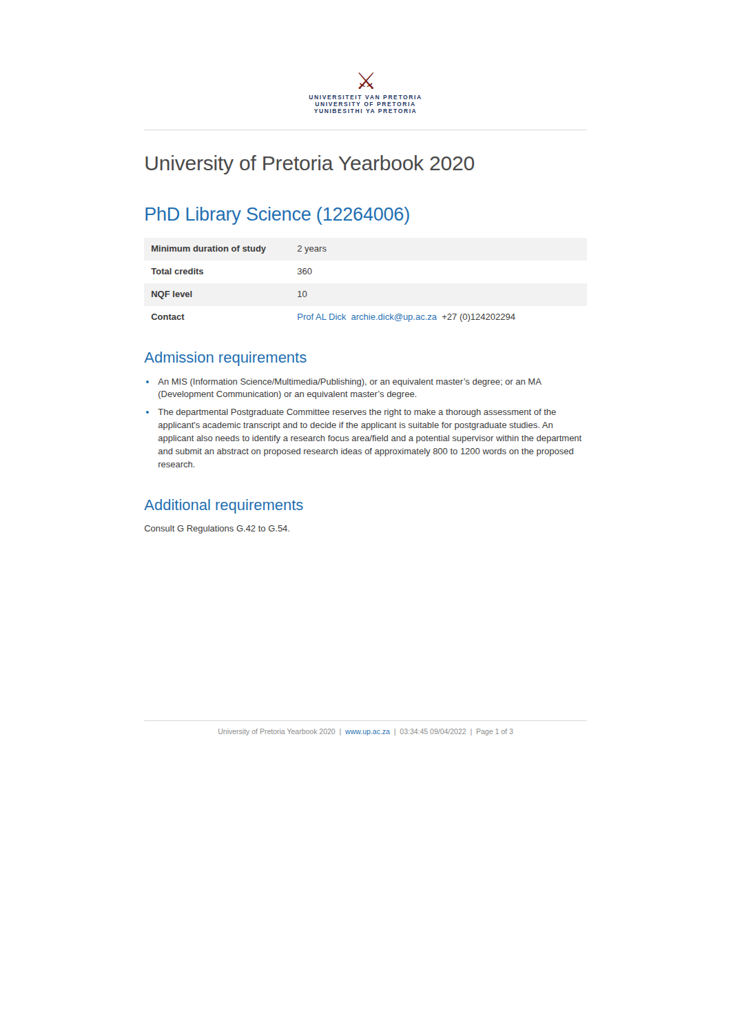⚔ Universiteit van Pretoria University of Pretoria Yunibesithi ya Pretoria
University of Pretoria Yearbook 2020
PhD Library Science (12264006)
| Minimum duration of study | 2 years |
| Total credits | 360 |
| NQF level | 10 |
| Contact | Prof AL Dick archie.dick@up.ac.za +27 (0)124202294 |
Admission requirements
An MIS (Information Science/Multimedia/Publishing), or an equivalent master’s degree; or an MA (Development Communication) or an equivalent master’s degree.
The departmental Postgraduate Committee reserves the right to make a thorough assessment of the applicant's academic transcript and to decide if the applicant is suitable for postgraduate studies. An applicant also needs to identify a research focus area/field and a potential supervisor within the department and submit an abstract on proposed research ideas of approximately 800 to 1200 words on the proposed research.
Additional requirements
Consult G Regulations G.42 to G.54.
University of Pretoria Yearbook 2020 | www.up.ac.za | 03:34:45 09/04/2022 | Page 1 of 3